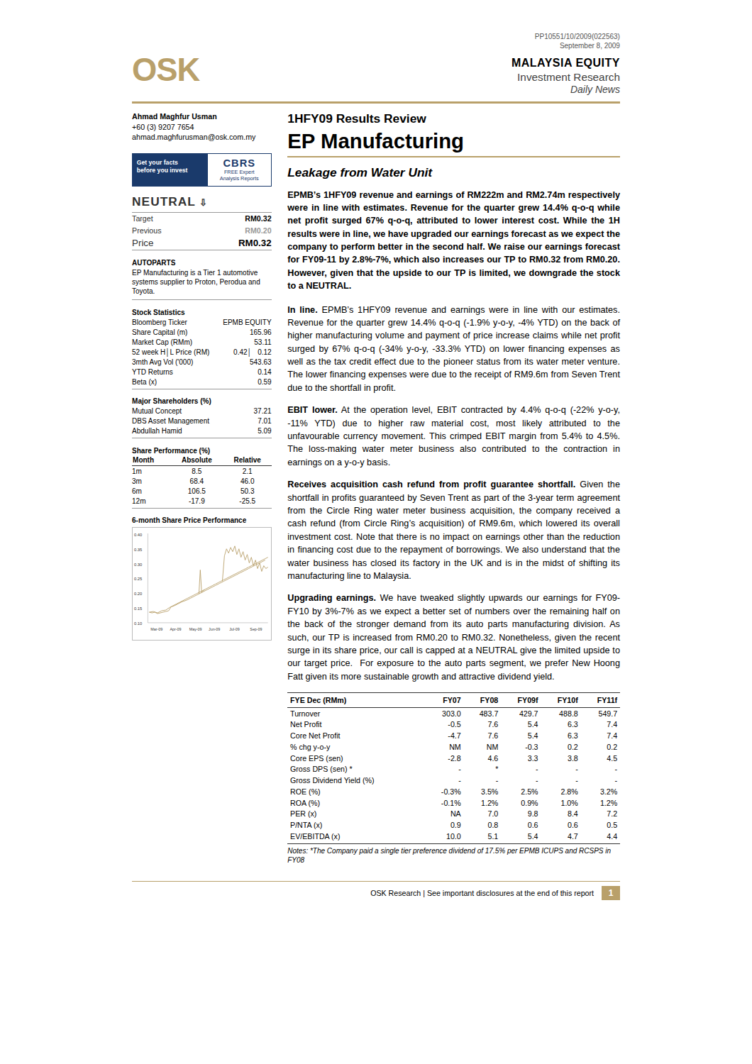PP10551/10/2009(022563)
September 8, 2009
OSK
MALAYSIA EQUITY
Investment Research
Daily News
Ahmad Maghfur Usman
+60 (3) 9207 7654
ahmad.maghfurusman@osk.com.my
Get your facts
before you invest
CBRS
FREE Expert
Analysis Reports
NEUTRAL ⇩
| Target | RM0.32 |
| Previous | RM0.20 |
| Price | RM0.32 |
AUTOPARTS
EP Manufacturing is a Tier 1 automotive systems supplier to Proton, Perodua and Toyota.
Stock Statistics
| Bloomberg Ticker | EPMB EQUITY |
| Share Capital (m) | 165.96 |
| Market Cap (RMm) | 53.11 |
| 52 week H│L Price (RM) | 0.42│ 0.12 |
| 3mth Avg Vol ('000) | 543.63 |
| YTD Returns | 0.14 |
| Beta (x) | 0.59 |
Major Shareholders (%)
| Mutual Concept | 37.21 |
| DBS Asset Management | 7.01 |
| Abdullah Hamid | 5.09 |
Share Performance (%)
| Month | Absolute | Relative |
| --- | --- | --- |
| 1m | 8.5 | 2.1 |
| 3m | 68.4 | 46.0 |
| 6m | 106.5 | 50.3 |
| 12m | -17.9 | -25.5 |
6-month Share Price Performance
0.40 0.35 0.30 0.25 0.20 0.15 0.10 Mar-09 Apr-09 May-09 Jun-09 Jul-09 Sep-09
1HFY09 Results Review
EP Manufacturing
Leakage from Water Unit
EPMB’s 1HFY09 revenue and earnings of RM222m and RM2.74m respectively were in line with estimates. Revenue for the quarter grew 14.4% q-o-q while net profit surged 67% q-o-q, attributed to lower interest cost. While the 1H results were in line, we have upgraded our earnings forecast as we expect the company to perform better in the second half. We raise our earnings forecast for FY09-11 by 2.8%-7%, which also increases our TP to RM0.32 from RM0.20. However, given that the upside to our TP is limited, we downgrade the stock to a NEUTRAL.
In line. EPMB’s 1HFY09 revenue and earnings were in line with our estimates. Revenue for the quarter grew 14.4% q-o-q (-1.9% y-o-y, -4% YTD) on the back of higher manufacturing volume and payment of price increase claims while net profit surged by 67% q-o-q (-34% y-o-y, -33.3% YTD) on lower financing expenses as well as the tax credit effect due to the pioneer status from its water meter venture. The lower financing expenses were due to the receipt of RM9.6m from Seven Trent due to the shortfall in profit.
EBIT lower. At the operation level, EBIT contracted by 4.4% q-o-q (-22% y-o-y, -11% YTD) due to higher raw material cost, most likely attributed to the unfavourable currency movement. This crimped EBIT margin from 5.4% to 4.5%. The loss-making water meter business also contributed to the contraction in earnings on a y-o-y basis.
Receives acquisition cash refund from profit guarantee shortfall. Given the shortfall in profits guaranteed by Seven Trent as part of the 3-year term agreement from the Circle Ring water meter business acquisition, the company received a cash refund (from Circle Ring’s acquisition) of RM9.6m, which lowered its overall investment cost. Note that there is no impact on earnings other than the reduction in financing cost due to the repayment of borrowings. We also understand that the water business has closed its factory in the UK and is in the midst of shifting its manufacturing line to Malaysia.
Upgrading earnings. We have tweaked slightly upwards our earnings for FY09-FY10 by 3%-7% as we expect a better set of numbers over the remaining half on the back of the stronger demand from its auto parts manufacturing division. As such, our TP is increased from RM0.20 to RM0.32. Nonetheless, given the recent surge in its share price, our call is capped at a NEUTRAL give the limited upside to our target price. For exposure to the auto parts segment, we prefer New Hoong Fatt given its more sustainable growth and attractive dividend yield.
| FYE Dec (RMm) | FY07 | FY08 | FY09f | FY10f | FY11f |
| --- | --- | --- | --- | --- | --- |
| Turnover | 303.0 | 483.7 | 429.7 | 488.8 | 549.7 |
| Net Profit | -0.5 | 7.6 | 5.4 | 6.3 | 7.4 |
| Core Net Profit | -4.7 | 7.6 | 5.4 | 6.3 | 7.4 |
| % chg y-o-y | NM | NM | -0.3 | 0.2 | 0.2 |
| Core EPS (sen) | -2.8 | 4.6 | 3.3 | 3.8 | 4.5 |
| Gross DPS (sen) * | - | * | - | - | - |
| Gross Dividend Yield (%) | - | - | - | - | - |
| ROE (%) | -0.3% | 3.5% | 2.5% | 2.8% | 3.2% |
| ROA (%) | -0.1% | 1.2% | 0.9% | 1.0% | 1.2% |
| PER (x) | NA | 7.0 | 9.8 | 8.4 | 7.2 |
| P/NTA (x) | 0.9 | 0.8 | 0.6 | 0.6 | 0.5 |
| EV/EBITDA (x) | 10.0 | 5.1 | 5.4 | 4.7 | 4.4 |
Notes: *The Company paid a single tier preference dividend of 17.5% per EPMB ICUPS and RCSPS in FY08
OSK Research | See important disclosures at the end of this report
1